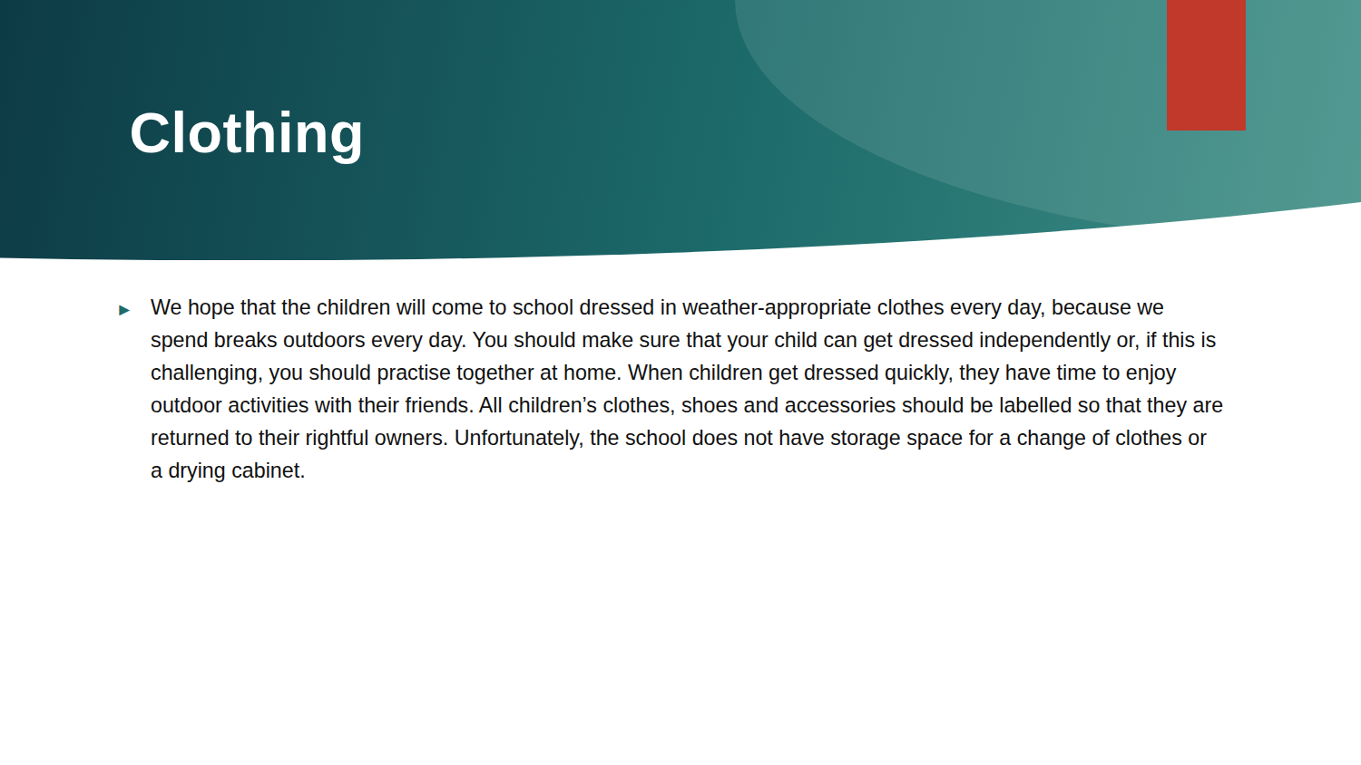Clothing
►
We hope that the children will come to school dressed in weather-appropriate clothes every day, because we spend breaks outdoors every day. You should make sure that your child can get dressed independently or, if this is challenging, you should practise together at home. When children get dressed quickly, they have time to enjoy outdoor activities with their friends. All children’s clothes, shoes and accessories should be labelled so that they are returned to their rightful owners. Unfortunately, the school does not have storage space for a change of clothes or a drying cabinet.